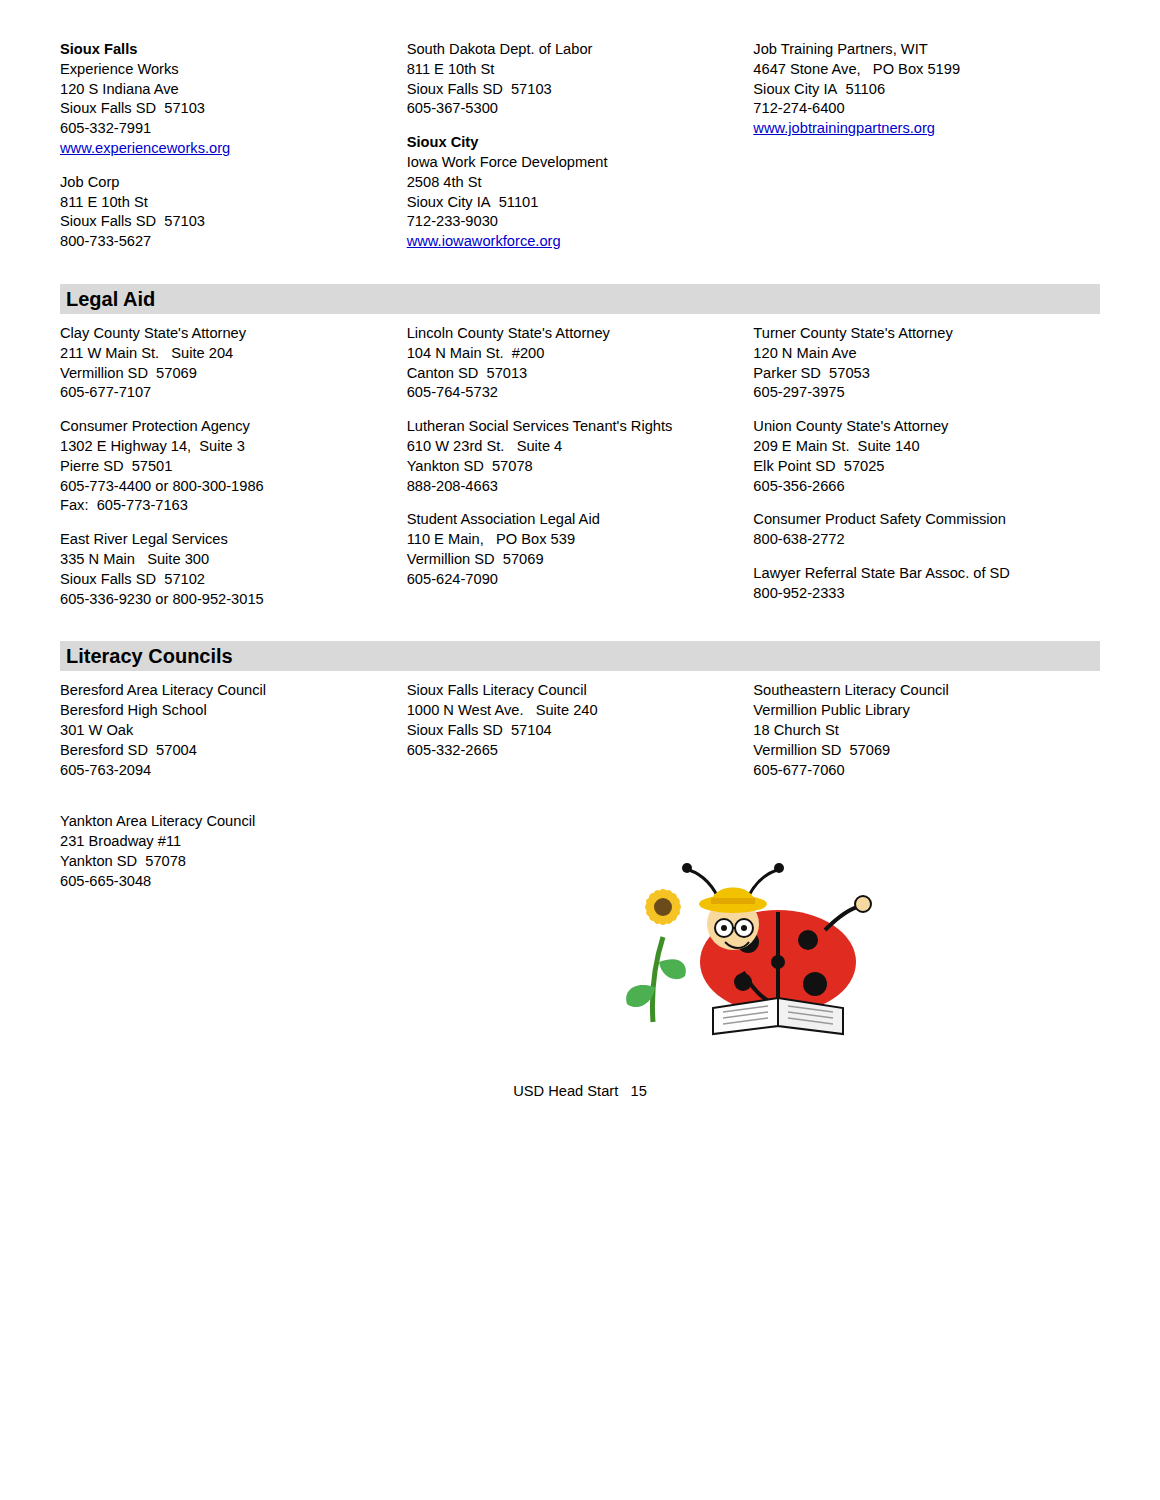Sioux Falls
Experience Works
120 S Indiana Ave
Sioux Falls SD 57103
605-332-7991
www.experienceworks.org
Job Corp
811 E 10th St
Sioux Falls SD 57103
800-733-5627
South Dakota Dept. of Labor
811 E 10th St
Sioux Falls SD 57103
605-367-5300
Sioux City
Iowa Work Force Development
2508 4th St
Sioux City IA 51101
712-233-9030
www.iowaworkforce.org
Job Training Partners, WIT
4647 Stone Ave, PO Box 5199
Sioux City IA 51106
712-274-6400
www.jobtrainingpartners.org
Legal Aid
Clay County State's Attorney
211 W Main St. Suite 204
Vermillion SD 57069
605-677-7107
Consumer Protection Agency
1302 E Highway 14, Suite 3
Pierre SD 57501
605-773-4400 or 800-300-1986
Fax: 605-773-7163
East River Legal Services
335 N Main Suite 300
Sioux Falls SD 57102
605-336-9230 or 800-952-3015
Lincoln County State's Attorney
104 N Main St. #200
Canton SD 57013
605-764-5732
Lutheran Social Services Tenant's Rights
610 W 23rd St. Suite 4
Yankton SD 57078
888-208-4663
Student Association Legal Aid
110 E Main, PO Box 539
Vermillion SD 57069
605-624-7090
Turner County State's Attorney
120 N Main Ave
Parker SD 57053
605-297-3975
Union County State's Attorney
209 E Main St. Suite 140
Elk Point SD 57025
605-356-2666
Consumer Product Safety Commission
800-638-2772
Lawyer Referral State Bar Assoc. of SD
800-952-2333
Literacy Councils
Beresford Area Literacy Council
Beresford High School
301 W Oak
Beresford SD 57004
605-763-2094
Sioux Falls Literacy Council
1000 N West Ave. Suite 240
Sioux Falls SD 57104
605-332-2665
Southeastern Literacy Council
Vermillion Public Library
18 Church St
Vermillion SD 57069
605-677-7060
Yankton Area Literacy Council
231 Broadway #11
Yankton SD 57078
605-665-3048
USD Head Start 15